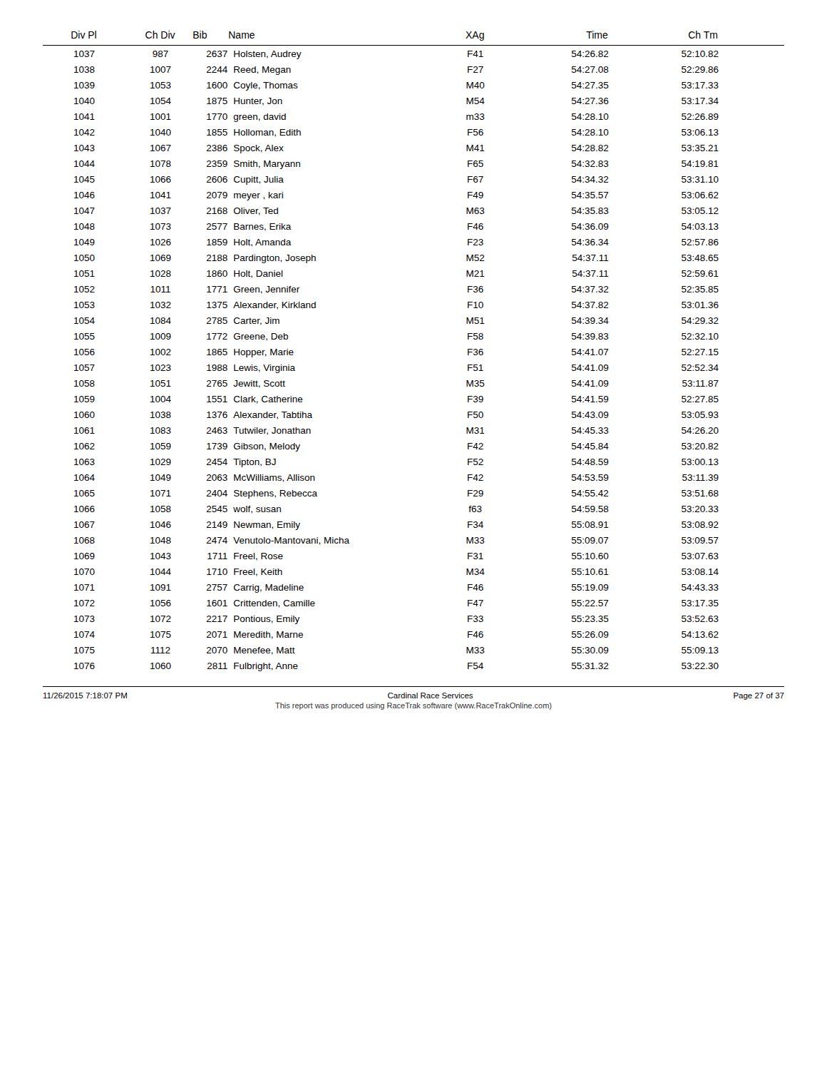| Div Pl | Ch Div | Bib | Name | XAg | Time | Ch Tm | |
| --- | --- | --- | --- | --- | --- | --- | --- |
| 1037 | 987 | 2637 | Holsten, Audrey | F41 | 54:26.82 | 52:10.82 | |
| 1038 | 1007 | 2244 | Reed, Megan | F27 | 54:27.08 | 52:29.86 | |
| 1039 | 1053 | 1600 | Coyle, Thomas | M40 | 54:27.35 | 53:17.33 | |
| 1040 | 1054 | 1875 | Hunter, Jon | M54 | 54:27.36 | 53:17.34 | |
| 1041 | 1001 | 1770 | green, david | m33 | 54:28.10 | 52:26.89 | |
| 1042 | 1040 | 1855 | Holloman, Edith | F56 | 54:28.10 | 53:06.13 | |
| 1043 | 1067 | 2386 | Spock, Alex | M41 | 54:28.82 | 53:35.21 | |
| 1044 | 1078 | 2359 | Smith, Maryann | F65 | 54:32.83 | 54:19.81 | |
| 1045 | 1066 | 2606 | Cupitt, Julia | F67 | 54:34.32 | 53:31.10 | |
| 1046 | 1041 | 2079 | meyer , kari | F49 | 54:35.57 | 53:06.62 | |
| 1047 | 1037 | 2168 | Oliver, Ted | M63 | 54:35.83 | 53:05.12 | |
| 1048 | 1073 | 2577 | Barnes, Erika | F46 | 54:36.09 | 54:03.13 | |
| 1049 | 1026 | 1859 | Holt, Amanda | F23 | 54:36.34 | 52:57.86 | |
| 1050 | 1069 | 2188 | Pardington, Joseph | M52 | 54:37.11 | 53:48.65 | |
| 1051 | 1028 | 1860 | Holt, Daniel | M21 | 54:37.11 | 52:59.61 | |
| 1052 | 1011 | 1771 | Green, Jennifer | F36 | 54:37.32 | 52:35.85 | |
| 1053 | 1032 | 1375 | Alexander, Kirkland | F10 | 54:37.82 | 53:01.36 | |
| 1054 | 1084 | 2785 | Carter, Jim | M51 | 54:39.34 | 54:29.32 | |
| 1055 | 1009 | 1772 | Greene, Deb | F58 | 54:39.83 | 52:32.10 | |
| 1056 | 1002 | 1865 | Hopper, Marie | F36 | 54:41.07 | 52:27.15 | |
| 1057 | 1023 | 1988 | Lewis, Virginia | F51 | 54:41.09 | 52:52.34 | |
| 1058 | 1051 | 2765 | Jewitt, Scott | M35 | 54:41.09 | 53:11.87 | |
| 1059 | 1004 | 1551 | Clark, Catherine | F39 | 54:41.59 | 52:27.85 | |
| 1060 | 1038 | 1376 | Alexander, Tabtiha | F50 | 54:43.09 | 53:05.93 | |
| 1061 | 1083 | 2463 | Tutwiler, Jonathan | M31 | 54:45.33 | 54:26.20 | |
| 1062 | 1059 | 1739 | Gibson, Melody | F42 | 54:45.84 | 53:20.82 | |
| 1063 | 1029 | 2454 | Tipton, BJ | F52 | 54:48.59 | 53:00.13 | |
| 1064 | 1049 | 2063 | McWilliams, Allison | F42 | 54:53.59 | 53:11.39 | |
| 1065 | 1071 | 2404 | Stephens, Rebecca | F29 | 54:55.42 | 53:51.68 | |
| 1066 | 1058 | 2545 | wolf, susan | f63 | 54:59.58 | 53:20.33 | |
| 1067 | 1046 | 2149 | Newman, Emily | F34 | 55:08.91 | 53:08.92 | |
| 1068 | 1048 | 2474 | Venutolo-Mantovani, Micha | M33 | 55:09.07 | 53:09.57 | |
| 1069 | 1043 | 1711 | Freel, Rose | F31 | 55:10.60 | 53:07.63 | |
| 1070 | 1044 | 1710 | Freel, Keith | M34 | 55:10.61 | 53:08.14 | |
| 1071 | 1091 | 2757 | Carrig, Madeline | F46 | 55:19.09 | 54:43.33 | |
| 1072 | 1056 | 1601 | Crittenden, Camille | F47 | 55:22.57 | 53:17.35 | |
| 1073 | 1072 | 2217 | Pontious, Emily | F33 | 55:23.35 | 53:52.63 | |
| 1074 | 1075 | 2071 | Meredith, Marne | F46 | 55:26.09 | 54:13.62 | |
| 1075 | 1112 | 2070 | Menefee, Matt | M33 | 55:30.09 | 55:09.13 | |
| 1076 | 1060 | 2811 | Fulbright, Anne | F54 | 55:31.32 | 53:22.30 | |
11/26/2015 7:18:07 PM Cardinal Race Services Page 27 of 37
This report was produced using RaceTrak software (www.RaceTrakOnline.com)